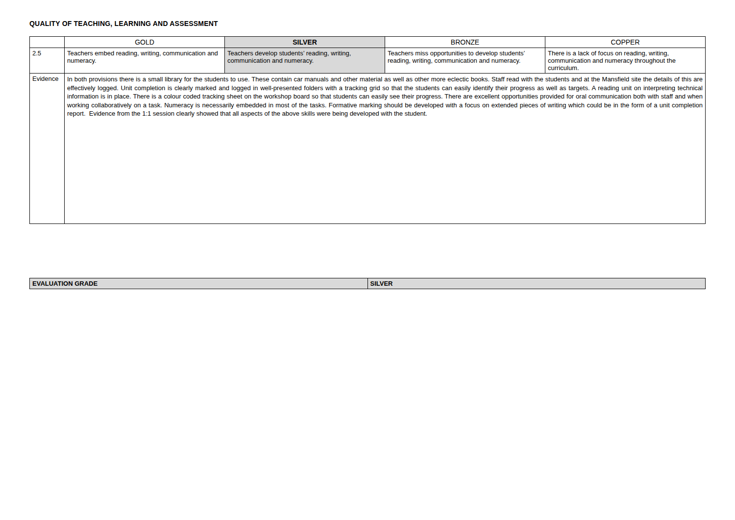QUALITY OF TEACHING, LEARNING AND ASSESSMENT
| | GOLD | SILVER | BRONZE | COPPER |
| 2.5 | Teachers embed reading, writing, communication and numeracy. | Teachers develop students’ reading, writing, communication and numeracy. | Teachers miss opportunities to develop students’ reading, writing, communication and numeracy. | There is a lack of focus on reading, writing, communication and numeracy throughout the curriculum. |
| Evidence | In both provisions there is a small library for the students to use. These contain car manuals and other material as well as other more eclectic books. Staff read with the students and at the Mansfield site the details of this are effectively logged. Unit completion is clearly marked and logged in well-presented folders with a tracking grid so that the students can easily identify their progress as well as targets. A reading unit on interpreting technical information is in place. There is a colour coded tracking sheet on the workshop board so that students can easily see their progress. There are excellent opportunities provided for oral communication both with staff and when working collaboratively on a task. Numeracy is necessarily embedded in most of the tasks. Formative marking should be developed with a focus on extended pieces of writing which could be in the form of a unit completion report. Evidence from the 1:1 session clearly showed that all aspects of the above skills were being developed with the student. |
| EVALUATION GRADE | SILVER |